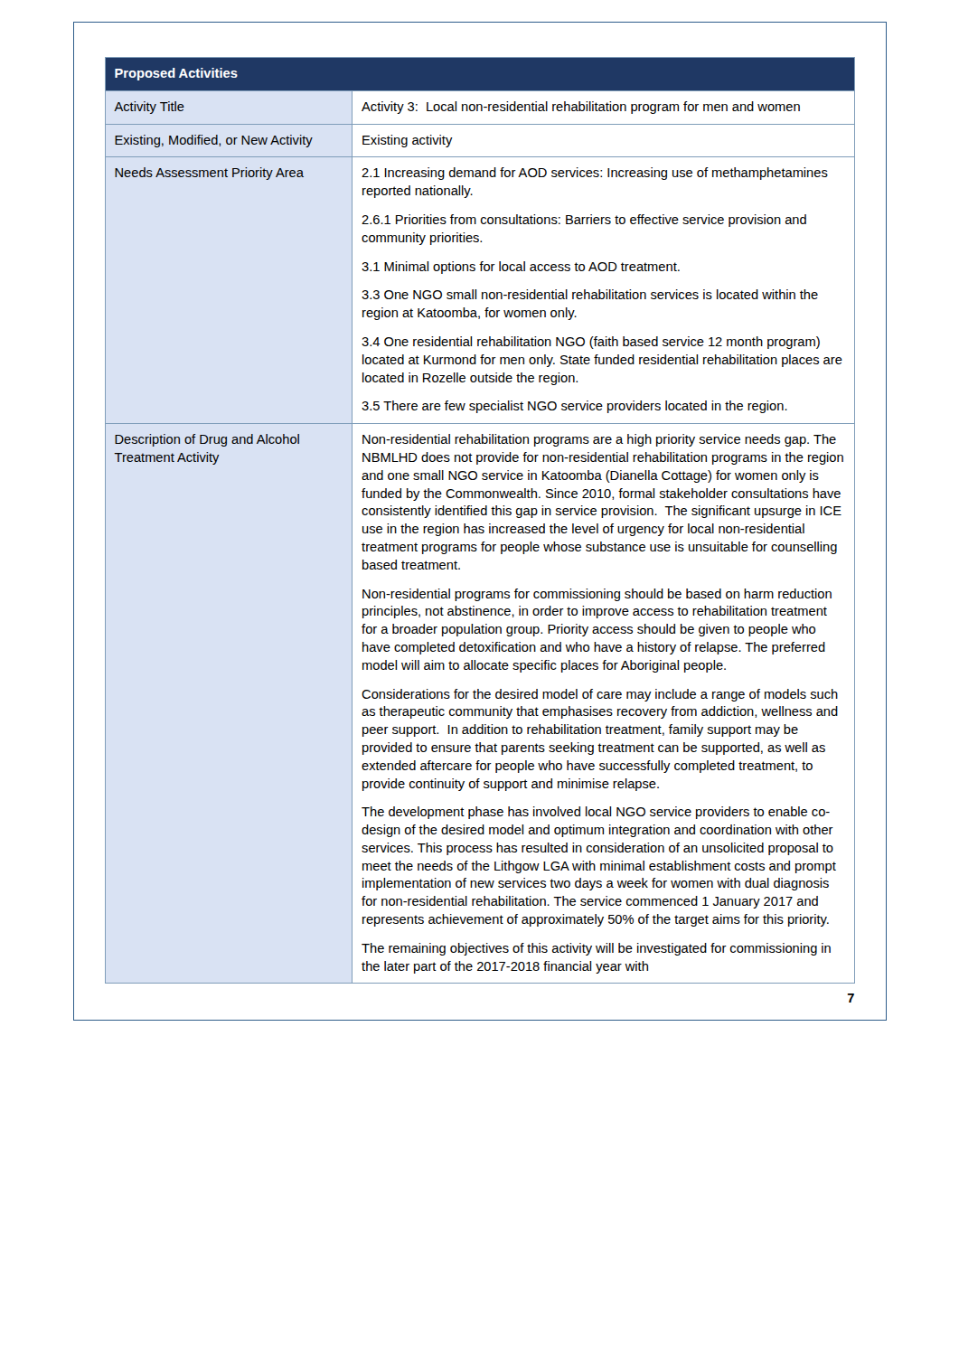| Proposed Activities |
| --- |
| Activity Title | Activity 3: Local non-residential rehabilitation program for men and women |
| Existing, Modified, or New Activity | Existing activity |
| Needs Assessment Priority Area | 2.1 Increasing demand for AOD services: Increasing use of methamphetamines reported nationally. 2.6.1 Priorities from consultations: Barriers to effective service provision and community priorities. 3.1 Minimal options for local access to AOD treatment. 3.3 One NGO small non-residential rehabilitation services is located within the region at Katoomba, for women only. 3.4 One residential rehabilitation NGO (faith based service 12 month program) located at Kurmond for men only. State funded residential rehabilitation places are located in Rozelle outside the region. 3.5 There are few specialist NGO service providers located in the region. |
| Description of Drug and Alcohol Treatment Activity | Non-residential rehabilitation programs are a high priority service needs gap. The NBMLHD does not provide for non-residential rehabilitation programs in the region and one small NGO service in Katoomba (Dianella Cottage) for women only is funded by the Commonwealth. Since 2010, formal stakeholder consultations have consistently identified this gap in service provision. The significant upsurge in ICE use in the region has increased the level of urgency for local non-residential treatment programs for people whose substance use is unsuitable for counselling based treatment. Non-residential programs for commissioning should be based on harm reduction principles, not abstinence, in order to improve access to rehabilitation treatment for a broader population group. Priority access should be given to people who have completed detoxification and who have a history of relapse. The preferred model will aim to allocate specific places for Aboriginal people. Considerations for the desired model of care may include a range of models such as therapeutic community that emphasises recovery from addiction, wellness and peer support. In addition to rehabilitation treatment, family support may be provided to ensure that parents seeking treatment can be supported, as well as extended aftercare for people who have successfully completed treatment, to provide continuity of support and minimise relapse. The development phase has involved local NGO service providers to enable co-design of the desired model and optimum integration and coordination with other services. This process has resulted in consideration of an unsolicited proposal to meet the needs of the Lithgow LGA with minimal establishment costs and prompt implementation of new services two days a week for women with dual diagnosis for non-residential rehabilitation. The service commenced 1 January 2017 and represents achievement of approximately 50% of the target aims for this priority. The remaining objectives of this activity will be investigated for commissioning in the later part of the 2017-2018 financial year with |
7